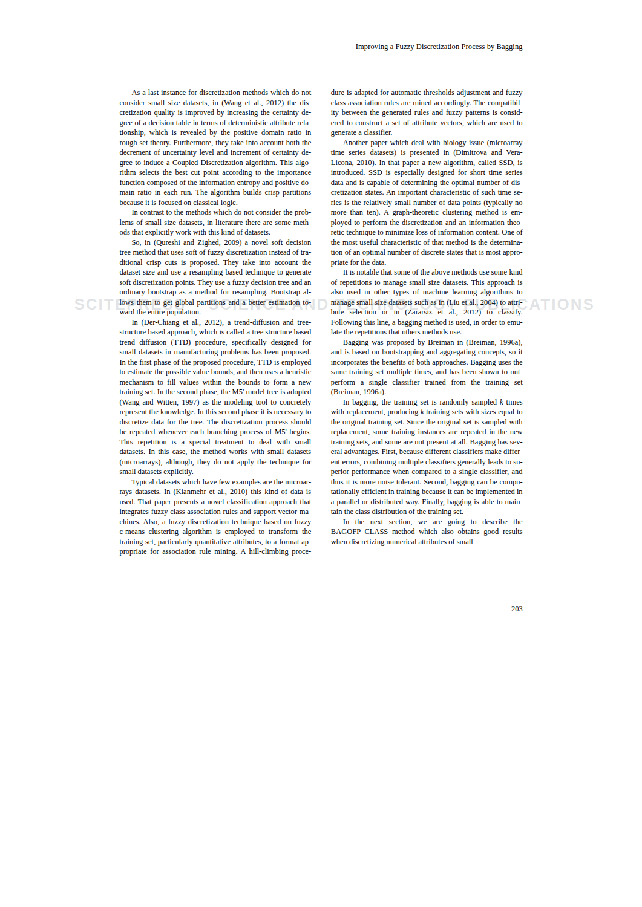Improving a Fuzzy Discretization Process by Bagging
As a last instance for discretization methods which do not consider small size datasets, in (Wang et al., 2012) the discretization quality is improved by increasing the certainty degree of a decision table in terms of deterministic attribute relationship, which is revealed by the positive domain ratio in rough set theory. Furthermore, they take into account both the decrement of uncertainty level and increment of certainty degree to induce a Coupled Discretization algorithm. This algorithm selects the best cut point according to the importance function composed of the information entropy and positive domain ratio in each run. The algorithm builds crisp partitions because it is focused on classical logic.
In contrast to the methods which do not consider the problems of small size datasets, in literature there are some methods that explicitly work with this kind of datasets.
So, in (Qureshi and Zighed, 2009) a novel soft decision tree method that uses soft of fuzzy discretization instead of traditional crisp cuts is proposed. They take into account the dataset size and use a resampling based technique to generate soft discretization points. They use a fuzzy decision tree and an ordinary bootstrap as a method for resampling. Bootstrap allows them to get global partitions and a better estimation toward the entire population.
In (Der-Chiang et al., 2012), a trend-diffusion and tree-structure based approach, which is called a tree structure based trend diffusion (TTD) procedure, specifically designed for small datasets in manufacturing problems has been proposed. In the first phase of the proposed procedure, TTD is employed to estimate the possible value bounds, and then uses a heuristic mechanism to fill values within the bounds to form a new training set. In the second phase, the M5' model tree is adopted (Wang and Witten, 1997) as the modeling tool to concretely represent the knowledge. In this second phase it is necessary to discretize data for the tree. The discretization process should be repeated whenever each branching process of M5' begins. This repetition is a special treatment to deal with small datasets. In this case, the method works with small datasets (microarrays), although, they do not apply the technique for small datasets explicitly.
Typical datasets which have few examples are the microarrays datasets. In (Kianmehr et al., 2010) this kind of data is used. That paper presents a novel classification approach that integrates fuzzy class association rules and support vector machines. Also, a fuzzy discretization technique based on fuzzy c-means clustering algorithm is employed to transform the training set, particularly quantitative attributes, to a format appropriate for association rule mining. A hill-climbing procedure is adapted for automatic thresholds adjustment and fuzzy class association rules are mined accordingly. The compatibility between the generated rules and fuzzy patterns is considered to construct a set of attribute vectors, which are used to generate a classifier.
Another paper which deal with biology issue (microarray time series datasets) is presented in (Dimitrova and Vera-Licona, 2010). In that paper a new algorithm, called SSD, is introduced. SSD is especially designed for short time series data and is capable of determining the optimal number of discretization states. An important characteristic of such time series is the relatively small number of data points (typically no more than ten). A graph-theoretic clustering method is employed to perform the discretization and an information-theoretic technique to minimize loss of information content. One of the most useful characteristic of that method is the determination of an optimal number of discrete states that is most appropriate for the data.
It is notable that some of the above methods use some kind of repetitions to manage small size datasets. This approach is also used in other types of machine learning algorithms to manage small size datasets such as in (Liu et al., 2004) to attribute selection or in (Zararsiz et al., 2012) to classify. Following this line, a bagging method is used, in order to emulate the repetitions that others methods use.
Bagging was proposed by Breiman in (Breiman, 1996a), and is based on bootstrapping and aggregating concepts, so it incorporates the benefits of both approaches. Bagging uses the same training set multiple times, and has been shown to outperform a single classifier trained from the training set (Breiman, 1996a).
In bagging, the training set is randomly sampled k times with replacement, producing k training sets with sizes equal to the original training set. Since the original set is sampled with replacement, some training instances are repeated in the new training sets, and some are not present at all. Bagging has several advantages. First, because different classifiers make different errors, combining multiple classifiers generally leads to superior performance when compared to a single classifier, and thus it is more noise tolerant. Second, bagging can be computationally efficient in training because it can be implemented in a parallel or distributed way. Finally, bagging is able to maintain the class distribution of the training set.
In the next section, we are going to describe the BAGOFP_CLASS method which also obtains good results when discretizing numerical attributes of small
SCITEPRESS SCIENCE AND TECHNOLOGY PUBLICATIONS
203